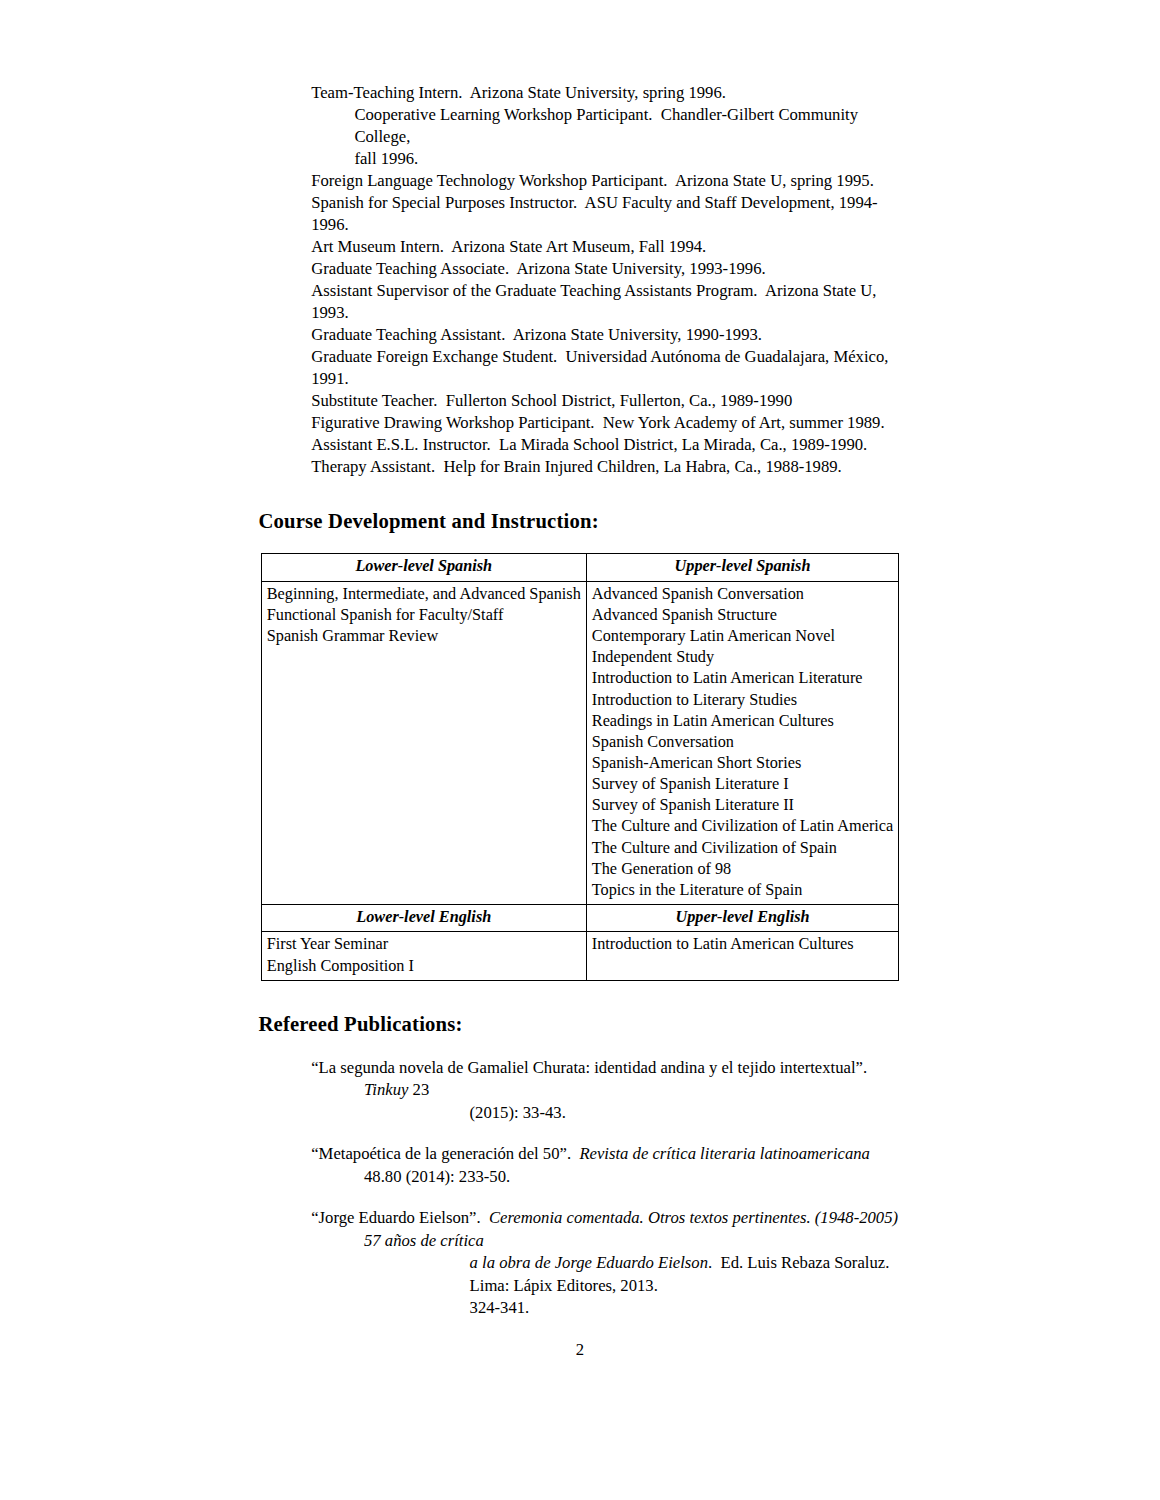Team-Teaching Intern. Arizona State University, spring 1996.
Cooperative Learning Workshop Participant. Chandler-Gilbert Community College,
fall 1996.
Foreign Language Technology Workshop Participant. Arizona State U, spring 1995.
Spanish for Special Purposes Instructor. ASU Faculty and Staff Development, 1994-1996.
Art Museum Intern. Arizona State Art Museum, Fall 1994.
Graduate Teaching Associate. Arizona State University, 1993-1996.
Assistant Supervisor of the Graduate Teaching Assistants Program. Arizona State U, 1993.
Graduate Teaching Assistant. Arizona State University, 1990-1993.
Graduate Foreign Exchange Student. Universidad Autónoma de Guadalajara, México, 1991.
Substitute Teacher. Fullerton School District, Fullerton, Ca., 1989-1990
Figurative Drawing Workshop Participant. New York Academy of Art, summer 1989.
Assistant E.S.L. Instructor. La Mirada School District, La Mirada, Ca., 1989-1990.
Therapy Assistant. Help for Brain Injured Children, La Habra, Ca., 1988-1989.
Course Development and Instruction:
| Lower-level Spanish | Upper-level Spanish |
| --- | --- |
| Beginning, Intermediate, and Advanced Spanish Functional Spanish for Faculty/Staff Spanish Grammar Review | Advanced Spanish Conversation Advanced Spanish Structure Contemporary Latin American Novel Independent Study Introduction to Latin American Literature Introduction to Literary Studies Readings in Latin American Cultures Spanish Conversation Spanish-American Short Stories Survey of Spanish Literature I Survey of Spanish Literature II The Culture and Civilization of Latin America The Culture and Civilization of Spain The Generation of 98 Topics in the Literature of Spain |
| Lower-level English | Upper-level English |
| First Year Seminar English Composition I | Introduction to Latin American Cultures |
Refereed Publications:
“La segunda novela de Gamaliel Churata: identidad andina y el tejido intertextual”. Tinkuy 23 (2015): 33-43.
“Metapoética de la generación del 50”. Revista de crítica literaria latinoamericana 48.80 (2014): 233-50.
“Jorge Eduardo Eielson”. Ceremonia comentada. Otros textos pertinentes. (1948-2005) 57 años de crítica a la obra de Jorge Eduardo Eielson. Ed. Luis Rebaza Soraluz. Lima: Lápix Editores, 2013. 324-341.
2